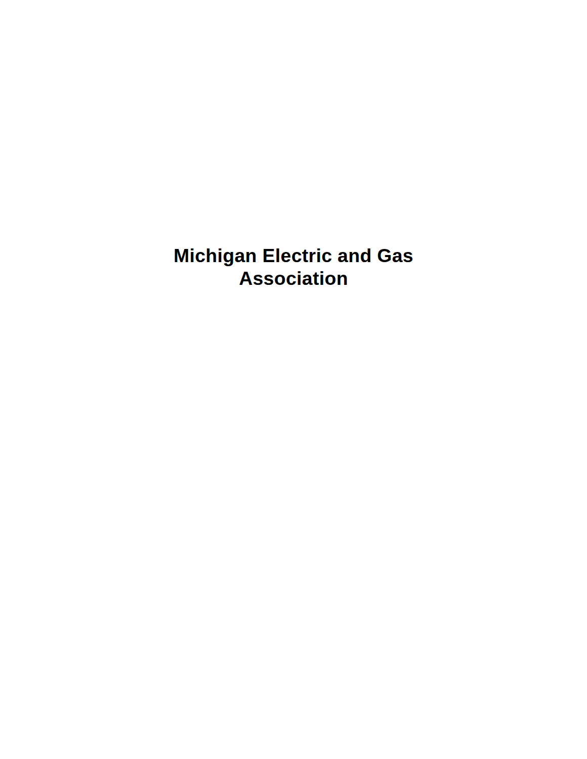Michigan Electric and Gas Association